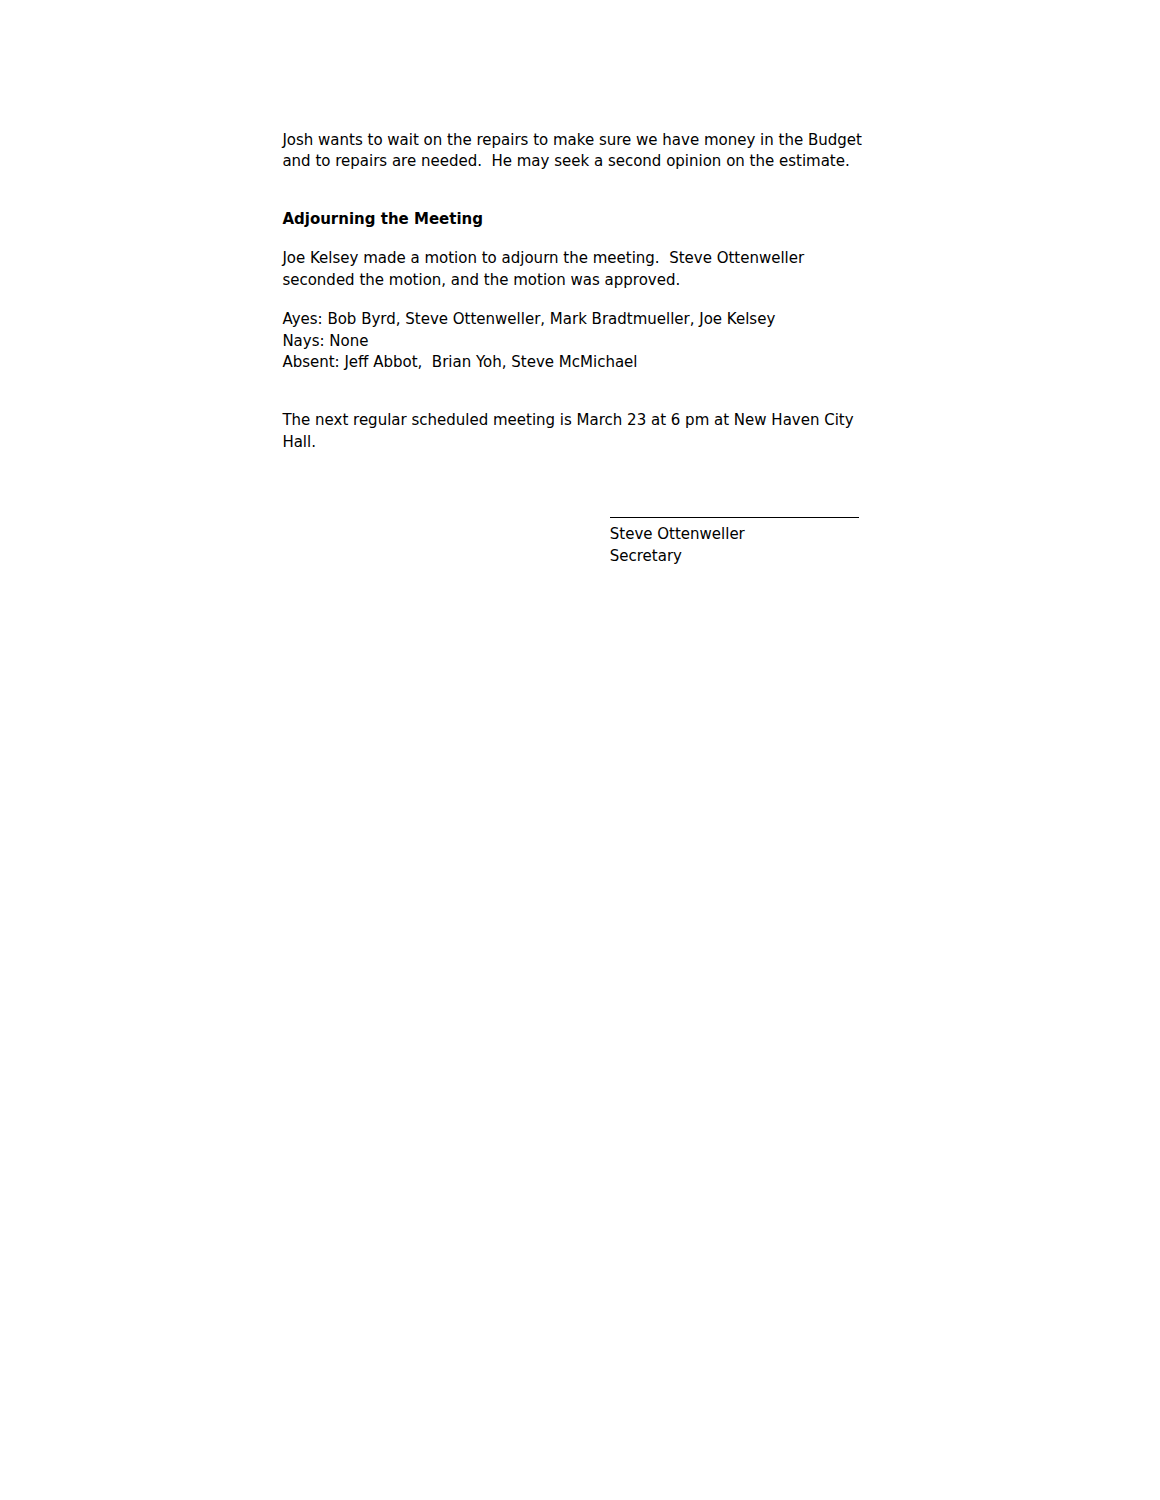Josh wants to wait on the repairs to make sure we have money in the Budget and to repairs are needed. He may seek a second opinion on the estimate.
Adjourning the Meeting
Joe Kelsey made a motion to adjourn the meeting. Steve Ottenweller seconded the motion, and the motion was approved.
Ayes: Bob Byrd, Steve Ottenweller, Mark Bradtmueller, Joe Kelsey
Nays: None
Absent: Jeff Abbot, Brian Yoh, Steve McMichael
The next regular scheduled meeting is March 23 at 6 pm at New Haven City Hall.
Steve Ottenweller
Secretary